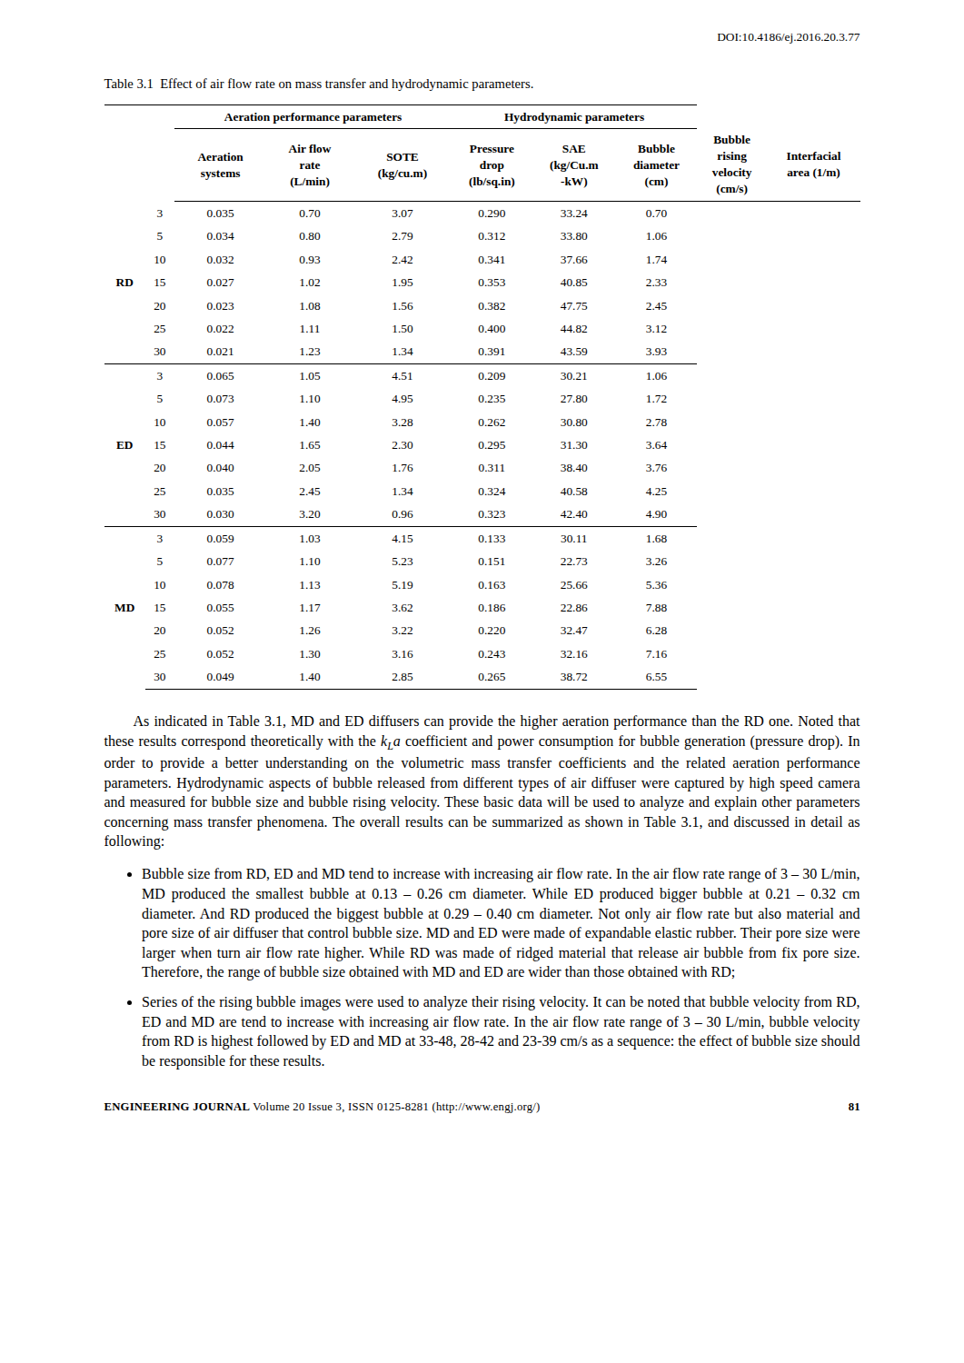DOI:10.4186/ej.2016.20.3.77
Table 3.1 Effect of air flow rate on mass transfer and hydrodynamic parameters.
| | | Aeration performance parameters | Hydrodynamic parameters |
| --- | --- | --- | --- |
| Aeration systems | Air flow rate (L/min) | SOTE (kg/cu.m) | Pressure drop (lb/sq.in) | SAE (kg/Cu.m -kW) | Bubble diameter (cm) | Bubble rising velocity (cm/s) | Interfacial area (1/m) |
| RD | 3 | 0.035 | 0.70 | 3.07 | 0.290 | 33.24 | 0.70 |
| 5 | 0.034 | 0.80 | 2.79 | 0.312 | 33.80 | 1.06 |
| 10 | 0.032 | 0.93 | 2.42 | 0.341 | 37.66 | 1.74 |
| 15 | 0.027 | 1.02 | 1.95 | 0.353 | 40.85 | 2.33 |
| 20 | 0.023 | 1.08 | 1.56 | 0.382 | 47.75 | 2.45 |
| 25 | 0.022 | 1.11 | 1.50 | 0.400 | 44.82 | 3.12 |
| 30 | 0.021 | 1.23 | 1.34 | 0.391 | 43.59 | 3.93 |
| ED | 3 | 0.065 | 1.05 | 4.51 | 0.209 | 30.21 | 1.06 |
| 5 | 0.073 | 1.10 | 4.95 | 0.235 | 27.80 | 1.72 |
| 10 | 0.057 | 1.40 | 3.28 | 0.262 | 30.80 | 2.78 |
| 15 | 0.044 | 1.65 | 2.30 | 0.295 | 31.30 | 3.64 |
| 20 | 0.040 | 2.05 | 1.76 | 0.311 | 38.40 | 3.76 |
| 25 | 0.035 | 2.45 | 1.34 | 0.324 | 40.58 | 4.25 |
| 30 | 0.030 | 3.20 | 0.96 | 0.323 | 42.40 | 4.90 |
| MD | 3 | 0.059 | 1.03 | 4.15 | 0.133 | 30.11 | 1.68 |
| 5 | 0.077 | 1.10 | 5.23 | 0.151 | 22.73 | 3.26 |
| 10 | 0.078 | 1.13 | 5.19 | 0.163 | 25.66 | 5.36 |
| 15 | 0.055 | 1.17 | 3.62 | 0.186 | 22.86 | 7.88 |
| 20 | 0.052 | 1.26 | 3.22 | 0.220 | 32.47 | 6.28 |
| 25 | 0.052 | 1.30 | 3.16 | 0.243 | 32.16 | 7.16 |
| 30 | 0.049 | 1.40 | 2.85 | 0.265 | 38.72 | 6.55 |
As indicated in Table 3.1, MD and ED diffusers can provide the higher aeration performance than the RD one. Noted that these results correspond theoretically with the kLa coefficient and power consumption for bubble generation (pressure drop). In order to provide a better understanding on the volumetric mass transfer coefficients and the related aeration performance parameters. Hydrodynamic aspects of bubble released from different types of air diffuser were captured by high speed camera and measured for bubble size and bubble rising velocity. These basic data will be used to analyze and explain other parameters concerning mass transfer phenomena. The overall results can be summarized as shown in Table 3.1, and discussed in detail as following:
Bubble size from RD, ED and MD tend to increase with increasing air flow rate. In the air flow rate range of 3 – 30 L/min, MD produced the smallest bubble at 0.13 – 0.26 cm diameter. While ED produced bigger bubble at 0.21 – 0.32 cm diameter. And RD produced the biggest bubble at 0.29 – 0.40 cm diameter. Not only air flow rate but also material and pore size of air diffuser that control bubble size. MD and ED were made of expandable elastic rubber. Their pore size were larger when turn air flow rate higher. While RD was made of ridged material that release air bubble from fix pore size. Therefore, the range of bubble size obtained with MD and ED are wider than those obtained with RD;
Series of the rising bubble images were used to analyze their rising velocity. It can be noted that bubble velocity from RD, ED and MD are tend to increase with increasing air flow rate. In the air flow rate range of 3 – 30 L/min, bubble velocity from RD is highest followed by ED and MD at 33-48, 28-42 and 23-39 cm/s as a sequence: the effect of bubble size should be responsible for these results.
ENGINEERING JOURNAL Volume 20 Issue 3, ISSN 0125-8281 (http://www.engj.org/)
81